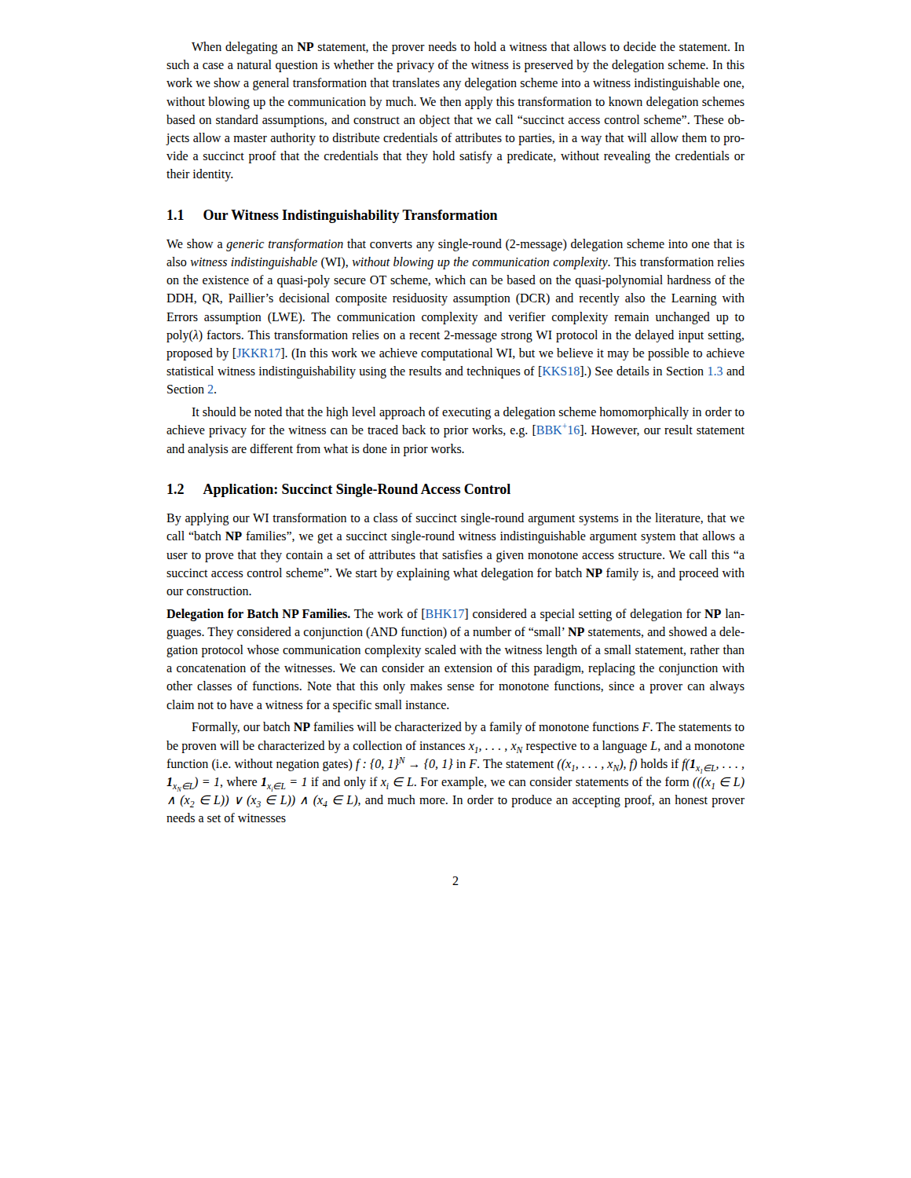When delegating an NP statement, the prover needs to hold a witness that allows to decide the statement. In such a case a natural question is whether the privacy of the witness is preserved by the delegation scheme. In this work we show a general transformation that translates any delegation scheme into a witness indistinguishable one, without blowing up the communication by much. We then apply this transformation to known delegation schemes based on standard assumptions, and construct an object that we call “succinct access control scheme”. These objects allow a master authority to distribute credentials of attributes to parties, in a way that will allow them to provide a succinct proof that the credentials that they hold satisfy a predicate, without revealing the credentials or their identity.
1.1 Our Witness Indistinguishability Transformation
We show a generic transformation that converts any single-round (2-message) delegation scheme into one that is also witness indistinguishable (WI), without blowing up the communication complexity. This transformation relies on the existence of a quasi-poly secure OT scheme, which can be based on the quasi-polynomial hardness of the DDH, QR, Paillier’s decisional composite residuosity assumption (DCR) and recently also the Learning with Errors assumption (LWE). The communication complexity and verifier complexity remain unchanged up to poly(λ) factors. This transformation relies on a recent 2-message strong WI protocol in the delayed input setting, proposed by [JKKR17]. (In this work we achieve computational WI, but we believe it may be possible to achieve statistical witness indistinguishability using the results and techniques of [KKS18].) See details in Section 1.3 and Section 2.
It should be noted that the high level approach of executing a delegation scheme homomorphically in order to achieve privacy for the witness can be traced back to prior works, e.g. [BBK+16]. However, our result statement and analysis are different from what is done in prior works.
1.2 Application: Succinct Single-Round Access Control
By applying our WI transformation to a class of succinct single-round argument systems in the literature, that we call “batch NP families”, we get a succinct single-round witness indistinguishable argument system that allows a user to prove that they contain a set of attributes that satisfies a given monotone access structure. We call this “a succinct access control scheme”. We start by explaining what delegation for batch NP family is, and proceed with our construction.
Delegation for Batch NP Families. The work of [BHK17] considered a special setting of delegation for NP languages. They considered a conjunction (AND function) of a number of “small’ NP statements, and showed a delegation protocol whose communication complexity scaled with the witness length of a small statement, rather than a concatenation of the witnesses. We can consider an extension of this paradigm, replacing the conjunction with other classes of functions. Note that this only makes sense for monotone functions, since a prover can always claim not to have a witness for a specific small instance.
Formally, our batch NP families will be characterized by a family of monotone functions F. The statements to be proven will be characterized by a collection of instances x1, . . . , xN respective to a language L, and a monotone function (i.e. without negation gates) f : {0, 1}N → {0, 1} in F. The statement ((x1, . . . , xN), f) holds if f(1x1∈L, . . . , 1xN∈L) = 1, where 1xi∈L = 1 if and only if xi ∈ L. For example, we can consider statements of the form (((x1 ∈ L) ∧ (x2 ∈ L)) ∨ (x3 ∈ L)) ∧ (x4 ∈ L), and much more. In order to produce an accepting proof, an honest prover needs a set of witnesses
2